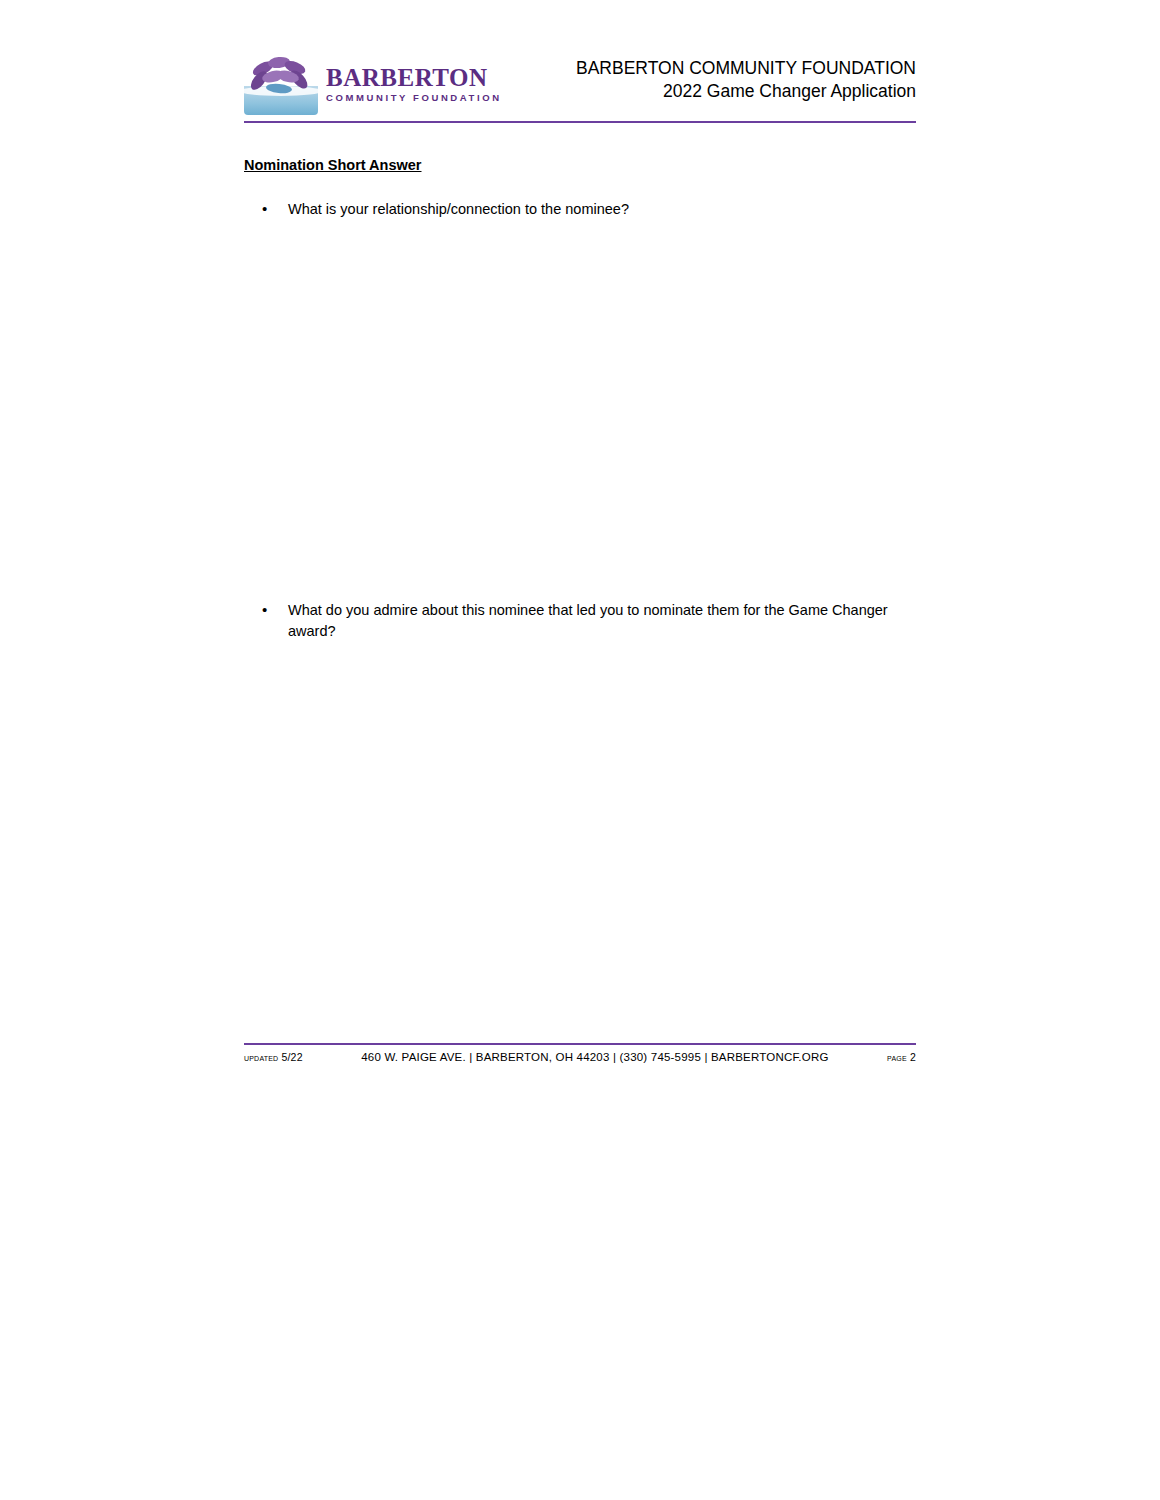BARBERTON
COMMUNITY FOUNDATION
BARBERTON COMMUNITY FOUNDATION
2022 Game Changer Application
Nomination Short Answer
What is your relationship/connection to the nominee?
What do you admire about this nominee that led you to nominate them for the Game Changer award?
UPDATED 5/22
460 W. PAIGE AVE. | BARBERTON, OH 44203 | (330) 745-5995 | BARBERTONCF.ORG
PAGE 2